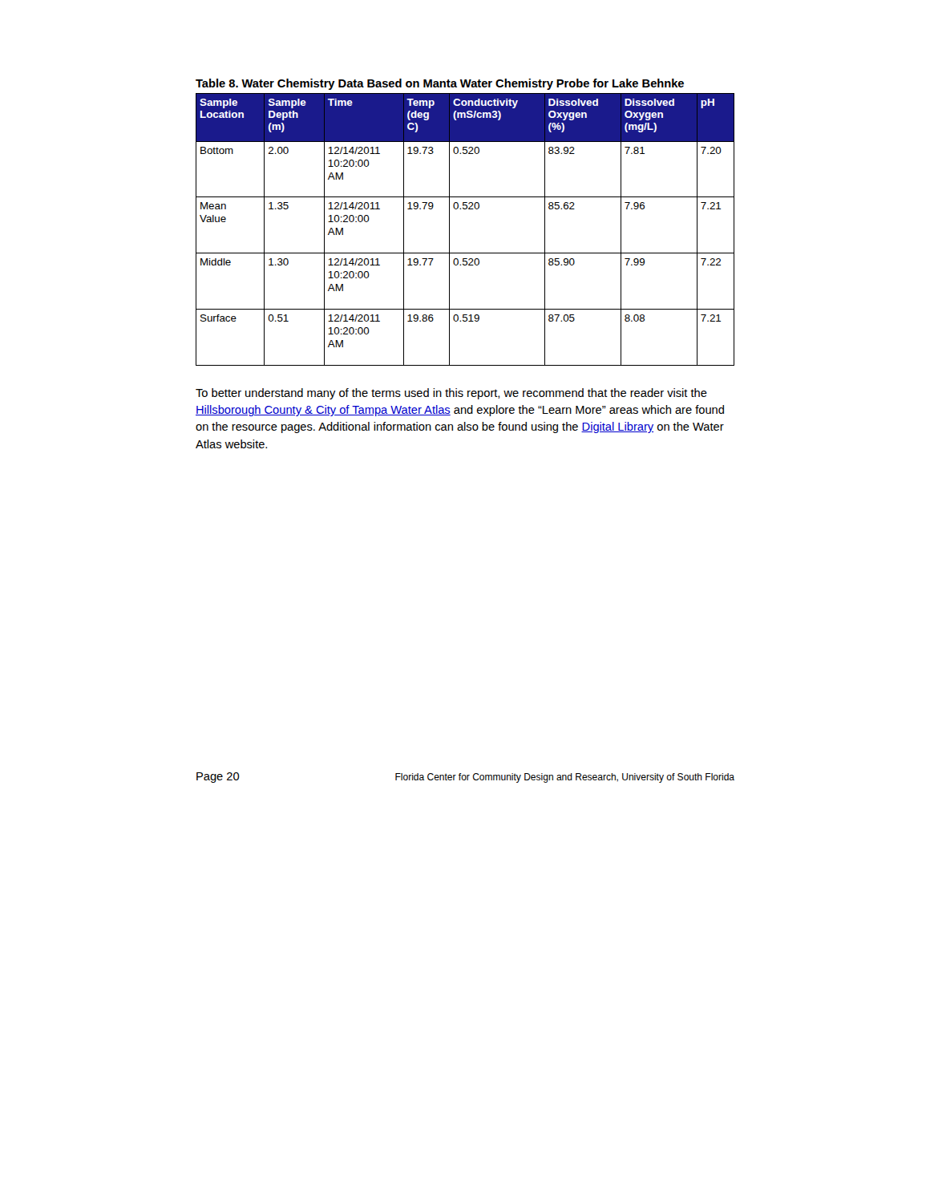Table 8. Water Chemistry Data Based on Manta Water Chemistry Probe for Lake Behnke
| Sample Location | Sample Depth (m) | Time | Temp (deg C) | Conductivity (mS/cm3) | Dissolved Oxygen (%) | Dissolved Oxygen (mg/L) | pH |
| --- | --- | --- | --- | --- | --- | --- | --- |
| Bottom | 2.00 | 12/14/2011 10:20:00 AM | 19.73 | 0.520 | 83.92 | 7.81 | 7.20 |
| Mean Value | 1.35 | 12/14/2011 10:20:00 AM | 19.79 | 0.520 | 85.62 | 7.96 | 7.21 |
| Middle | 1.30 | 12/14/2011 10:20:00 AM | 19.77 | 0.520 | 85.90 | 7.99 | 7.22 |
| Surface | 0.51 | 12/14/2011 10:20:00 AM | 19.86 | 0.519 | 87.05 | 8.08 | 7.21 |
To better understand many of the terms used in this report, we recommend that the reader visit the Hillsborough County & City of Tampa Water Atlas and explore the “Learn More” areas which are found on the resource pages. Additional information can also be found using the Digital Library on the Water Atlas website.
Page 20 Florida Center for Community Design and Research, University of South Florida